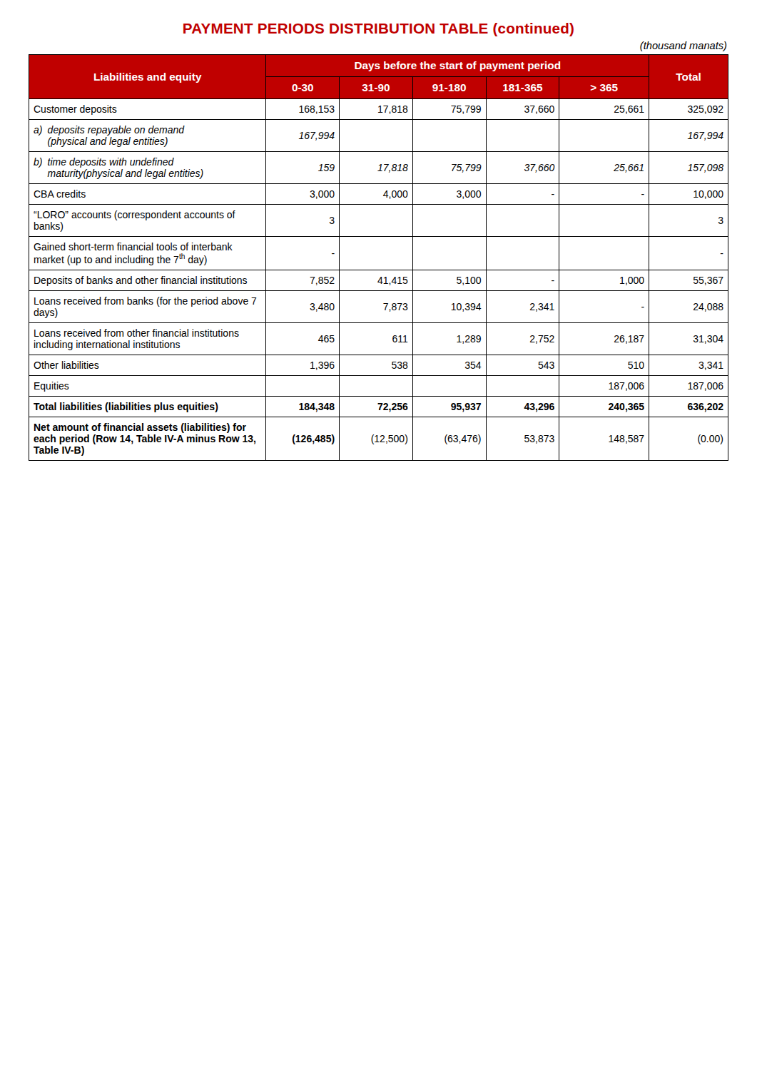PAYMENT PERIODS DISTRIBUTION TABLE (continued)
(thousand manats)
| Liabilities and equity | Days before the start of payment period | Total |
| --- | --- | --- |
| 0-30 | 31-90 | 91-180 | 181-365 | > 365 |
| Customer deposits | 168,153 | 17,818 | 75,799 | 37,660 | 25,661 | 325,092 |
| a) deposits repayable on demand (physical and legal entities) | 167,994 | | | | | 167,994 |
| b) time deposits with undefined maturity(physical and legal entities) | 159 | 17,818 | 75,799 | 37,660 | 25,661 | 157,098 |
| CBA credits | 3,000 | 4,000 | 3,000 | - | - | 10,000 |
| “LORO” accounts (correspondent accounts of banks) | 3 | | | | | 3 |
| Gained short-term financial tools of interbank market (up to and including the 7 th day) | - | | | | | - |
| Deposits of banks and other financial institutions | 7,852 | 41,415 | 5,100 | - | 1,000 | 55,367 |
| Loans received from banks (for the period above 7 days) | 3,480 | 7,873 | 10,394 | 2,341 | - | 24,088 |
| Loans received from other financial institutions including international institutions | 465 | 611 | 1,289 | 2,752 | 26,187 | 31,304 |
| Other liabilities | 1,396 | 538 | 354 | 543 | 510 | 3,341 |
| Equities | | | | | 187,006 | 187,006 |
| Total liabilities (liabilities plus equities) | 184,348 | 72,256 | 95,937 | 43,296 | 240,365 | 636,202 |
| Net amount of financial assets (liabilities) for each period (Row 14, Table IV-A minus Row 13, Table IV-B) | (126,485) | (12,500) | (63,476) | 53,873 | 148,587 | (0.00) |